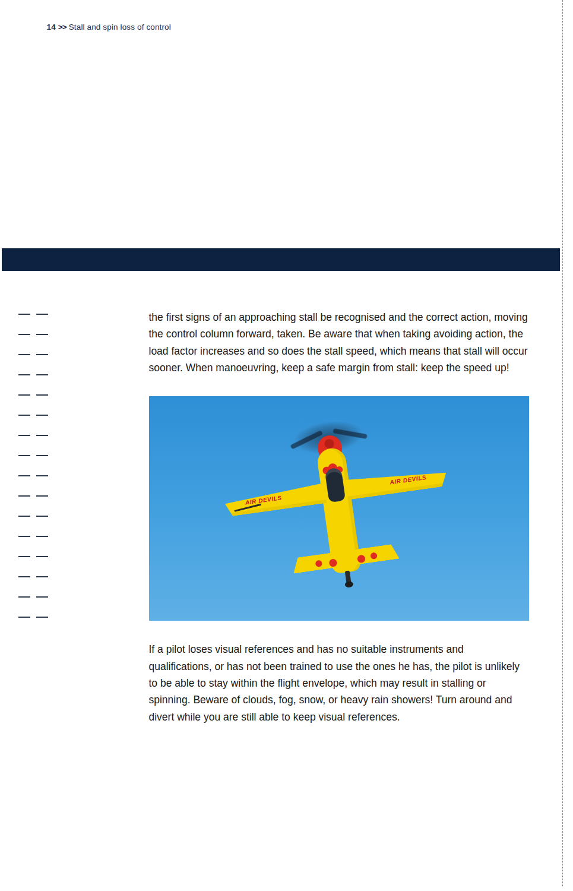14 >> Stall and spin loss of control
the first signs of an approaching stall be recognised and the correct action, moving the control column forward, taken. Be aware that when taking avoiding action, the load factor increases and so does the stall speed, which means that stall will occur sooner. When manoeuvring, keep a safe margin from stall: keep the speed up!
AIR DEVILS
AIR DEVILS
If a pilot loses visual references and has no suitable instruments and qualifications, or has not been trained to use the ones he has, the pilot is unlikely to be able to stay within the flight envelope, which may result in stalling or spinning. Beware of clouds, fog, snow, or heavy rain showers! Turn around and divert while you are still able to keep visual references.